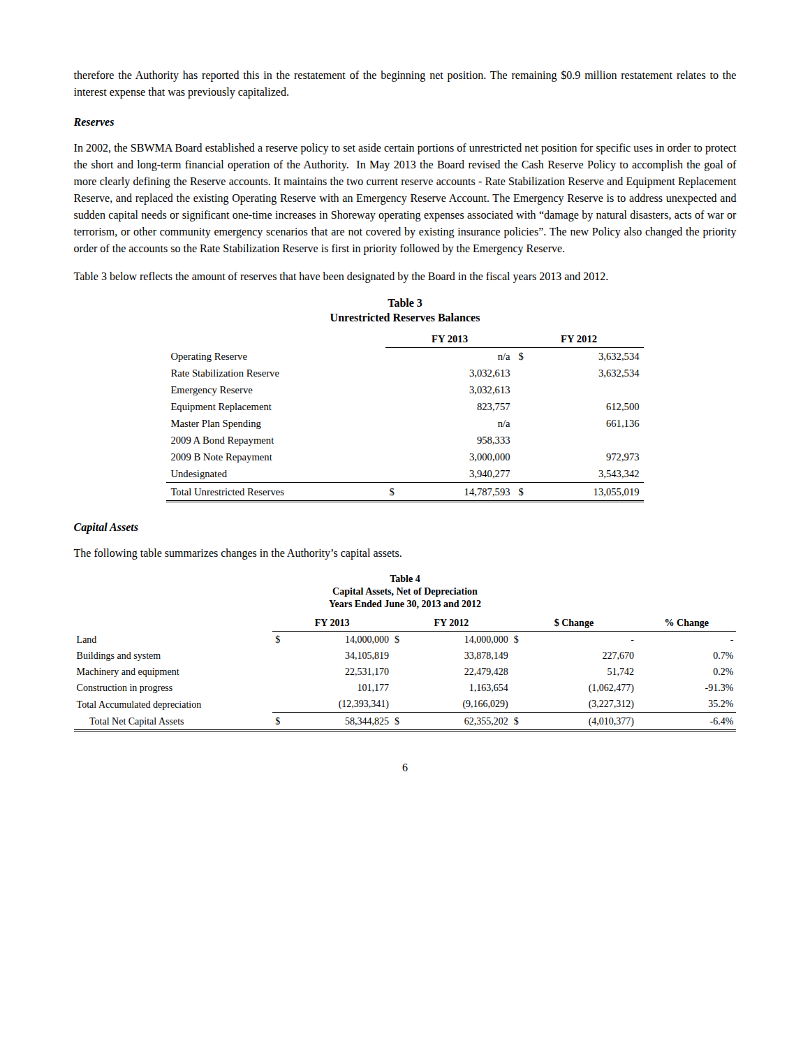therefore the Authority has reported this in the restatement of the beginning net position. The remaining $0.9 million restatement relates to the interest expense that was previously capitalized.
Reserves
In 2002, the SBWMA Board established a reserve policy to set aside certain portions of unrestricted net position for specific uses in order to protect the short and long-term financial operation of the Authority. In May 2013 the Board revised the Cash Reserve Policy to accomplish the goal of more clearly defining the Reserve accounts. It maintains the two current reserve accounts - Rate Stabilization Reserve and Equipment Replacement Reserve, and replaced the existing Operating Reserve with an Emergency Reserve Account. The Emergency Reserve is to address unexpected and sudden capital needs or significant one-time increases in Shoreway operating expenses associated with “damage by natural disasters, acts of war or terrorism, or other community emergency scenarios that are not covered by existing insurance policies”. The new Policy also changed the priority order of the accounts so the Rate Stabilization Reserve is first in priority followed by the Emergency Reserve.
Table 3 below reflects the amount of reserves that have been designated by the Board in the fiscal years 2013 and 2012.
Table 3
Unrestricted Reserves Balances
| | FY 2013 | FY 2012 |
| --- | --- | --- |
| Operating Reserve | | n/a | $ | 3,632,534 |
| Rate Stabilization Reserve | | 3,032,613 | | 3,632,534 |
| Emergency Reserve | | 3,032,613 | | |
| Equipment Replacement | | 823,757 | | 612,500 |
| Master Plan Spending | | n/a | | 661,136 |
| 2009 A Bond Repayment | | 958,333 | | |
| 2009 B Note Repayment | | 3,000,000 | | 972,973 |
| Undesignated | | 3,940,277 | | 3,543,342 |
| Total Unrestricted Reserves | $ | 14,787,593 | $ | 13,055,019 |
Capital Assets
The following table summarizes changes in the Authority’s capital assets.
Table 4
Capital Assets, Net of Depreciation
Years Ended June 30, 2013 and 2012
| | FY 2013 | FY 2012 | $ Change | % Change |
| --- | --- | --- | --- | --- |
| Land | $ | 14,000,000 | $ | 14,000,000 | $ | - | - |
| Buildings and system | | 34,105,819 | | 33,878,149 | | 227,670 | 0.7% |
| Machinery and equipment | | 22,531,170 | | 22,479,428 | | 51,742 | 0.2% |
| Construction in progress | | 101,177 | | 1,163,654 | | (1,062,477) | -91.3% |
| Total Accumulated depreciation | | (12,393,341) | | (9,166,029) | | (3,227,312) | 35.2% |
| Total Net Capital Assets | $ | 58,344,825 | $ | 62,355,202 | $ | (4,010,377) | -6.4% |
6